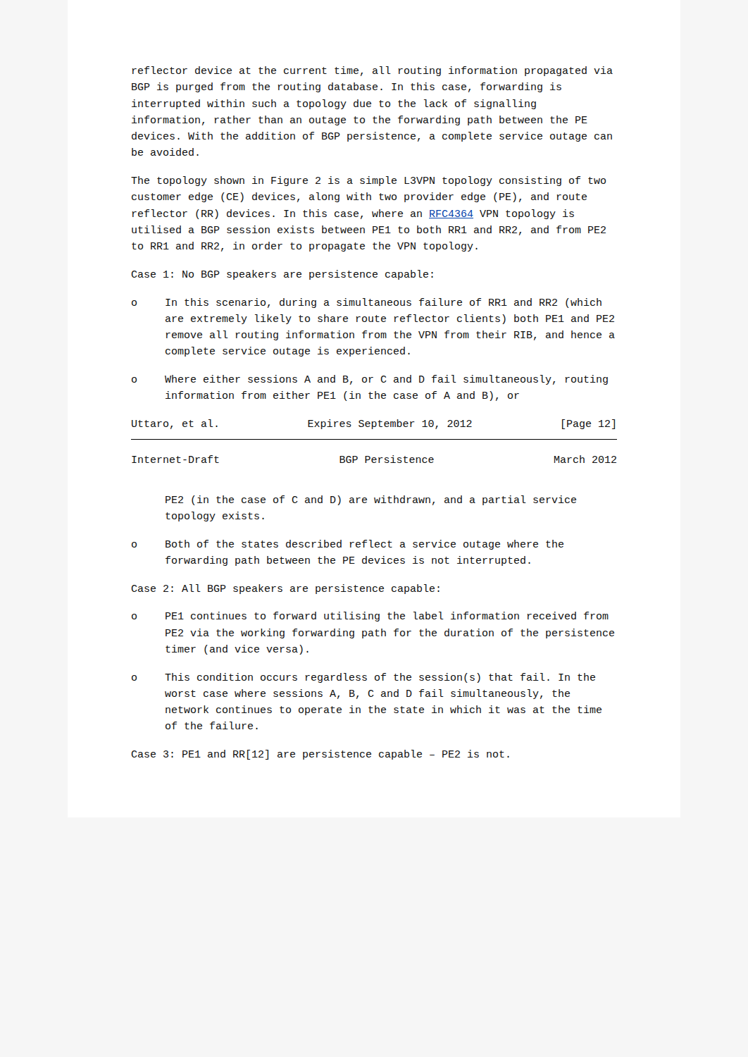reflector device at the current time, all routing information propagated via BGP is purged from the routing database. In this case, forwarding is interrupted within such a topology due to the lack of signalling information, rather than an outage to the forwarding path between the PE devices. With the addition of BGP persistence, a complete service outage can be avoided.
The topology shown in Figure 2 is a simple L3VPN topology consisting of two customer edge (CE) devices, along with two provider edge (PE), and route reflector (RR) devices. In this case, where an RFC4364 VPN topology is utilised a BGP session exists between PE1 to both RR1 and RR2, and from PE2 to RR1 and RR2, in order to propagate the VPN topology.
Case 1: No BGP speakers are persistence capable:
oIn this scenario, during a simultaneous failure of RR1 and RR2 (which are extremely likely to share route reflector clients) both PE1 and PE2 remove all routing information from the VPN from their RIB, and hence a complete service outage is experienced.
oWhere either sessions A and B, or C and D fail simultaneously, routing information from either PE1 (in the case of A and B), or
Uttaro, et al. Expires September 10, 2012[Page 12]
Internet-Draft BGP Persistence March 2012
PE2 (in the case of C and D) are withdrawn, and a partial service topology exists.
oBoth of the states described reflect a service outage where the forwarding path between the PE devices is not interrupted.
Case 2: All BGP speakers are persistence capable:
oPE1 continues to forward utilising the label information received from PE2 via the working forwarding path for the duration of the persistence timer (and vice versa).
oThis condition occurs regardless of the session(s) that fail. In the worst case where sessions A, B, C and D fail simultaneously, the network continues to operate in the state in which it was at the time of the failure.
Case 3: PE1 and RR[12] are persistence capable – PE2 is not.